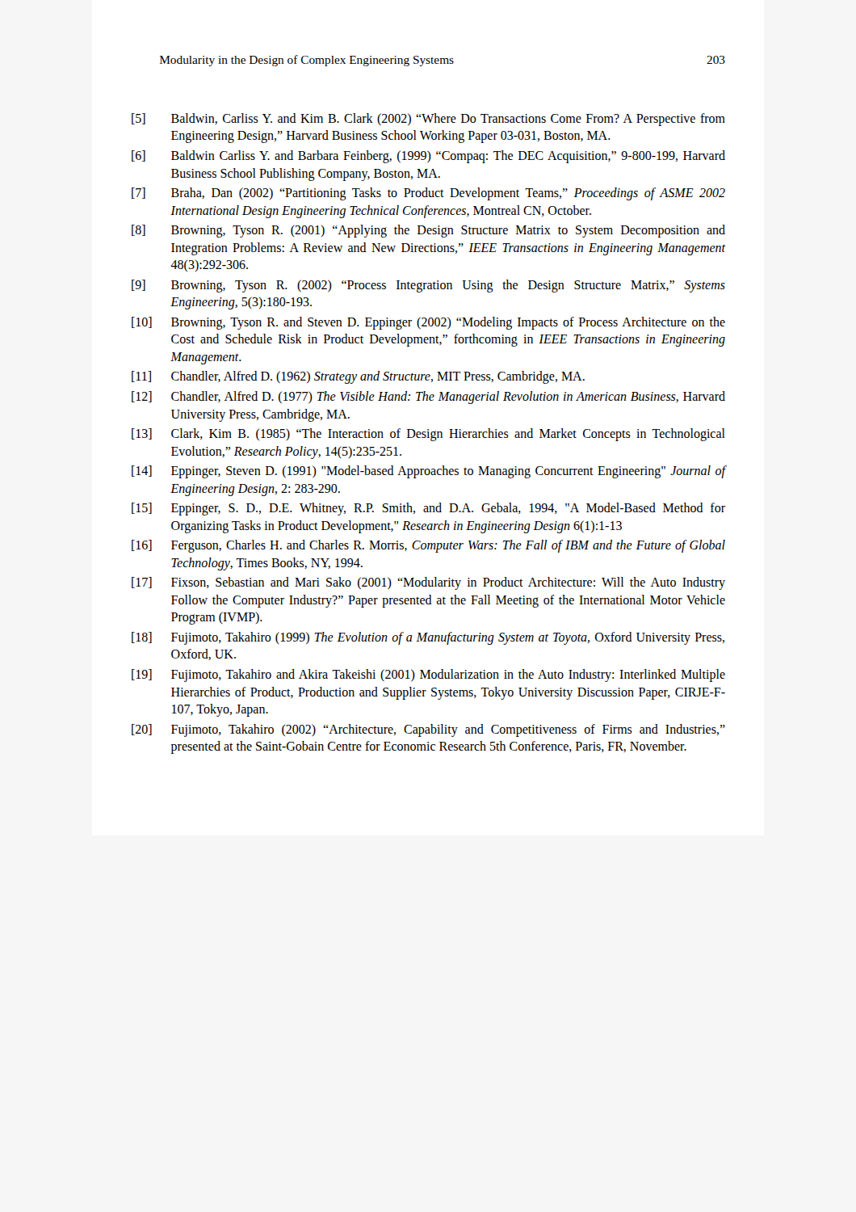Modularity in the Design of Complex Engineering Systems 203
[5] Baldwin, Carliss Y. and Kim B. Clark (2002) “Where Do Transactions Come From? A Perspective from Engineering Design,” Harvard Business School Working Paper 03-031, Boston, MA.
[6] Baldwin Carliss Y. and Barbara Feinberg, (1999) “Compaq: The DEC Acquisition,” 9-800-199, Harvard Business School Publishing Company, Boston, MA.
[7] Braha, Dan (2002) “Partitioning Tasks to Product Development Teams,” Proceedings of ASME 2002 International Design Engineering Technical Conferences, Montreal CN, October.
[8] Browning, Tyson R. (2001) “Applying the Design Structure Matrix to System Decomposition and Integration Problems: A Review and New Directions,” IEEE Transactions in Engineering Management 48(3):292-306.
[9] Browning, Tyson R. (2002) “Process Integration Using the Design Structure Matrix,” Systems Engineering, 5(3):180-193.
[10] Browning, Tyson R. and Steven D. Eppinger (2002) “Modeling Impacts of Process Architecture on the Cost and Schedule Risk in Product Development,” forthcoming in IEEE Transactions in Engineering Management.
[11] Chandler, Alfred D. (1962) Strategy and Structure, MIT Press, Cambridge, MA.
[12] Chandler, Alfred D. (1977) The Visible Hand: The Managerial Revolution in American Business, Harvard University Press, Cambridge, MA.
[13] Clark, Kim B. (1985) “The Interaction of Design Hierarchies and Market Concepts in Technological Evolution,” Research Policy, 14(5):235-251.
[14] Eppinger, Steven D. (1991) "Model-based Approaches to Managing Concurrent Engineering" Journal of Engineering Design, 2: 283-290.
[15] Eppinger, S. D., D.E. Whitney, R.P. Smith, and D.A. Gebala, 1994, "A Model-Based Method for Organizing Tasks in Product Development," Research in Engineering Design 6(1):1-13
[16] Ferguson, Charles H. and Charles R. Morris, Computer Wars: The Fall of IBM and the Future of Global Technology, Times Books, NY, 1994.
[17] Fixson, Sebastian and Mari Sako (2001) “Modularity in Product Architecture: Will the Auto Industry Follow the Computer Industry?” Paper presented at the Fall Meeting of the International Motor Vehicle Program (IVMP).
[18] Fujimoto, Takahiro (1999) The Evolution of a Manufacturing System at Toyota, Oxford University Press, Oxford, UK.
[19] Fujimoto, Takahiro and Akira Takeishi (2001) Modularization in the Auto Industry: Interlinked Multiple Hierarchies of Product, Production and Supplier Systems, Tokyo University Discussion Paper, CIRJE-F-107, Tokyo, Japan.
[20] Fujimoto, Takahiro (2002) “Architecture, Capability and Competitiveness of Firms and Industries,” presented at the Saint-Gobain Centre for Economic Research 5th Conference, Paris, FR, November.